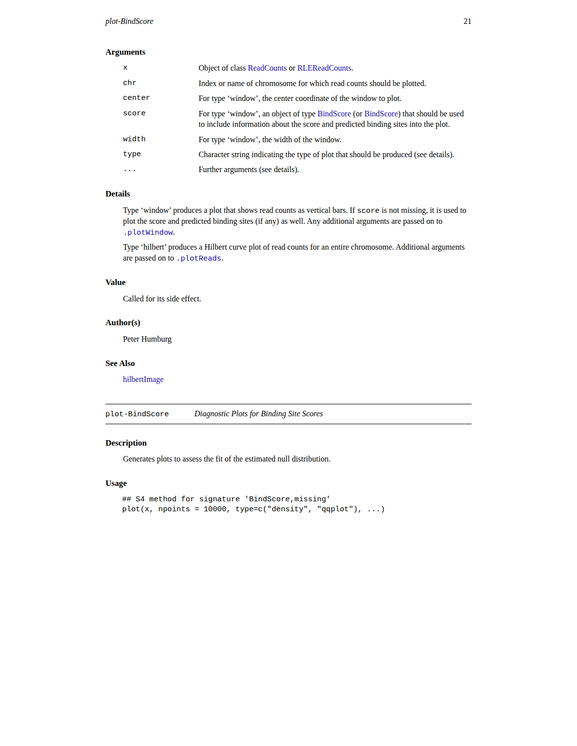plot-BindScore 21
Arguments
x
Object of class ReadCounts or RLEReadCounts.
chr
Index or name of chromosome for which read counts should be plotted.
center
For type ‘window’, the center coordinate of the window to plot.
score
For type ‘window’, an object of type BindScore (or BindScore) that should be used to include information about the score and predicted binding sites into the plot.
width
For type ‘window’, the width of the window.
type
Character string indicating the type of plot that should be produced (see details).
...
Further arguments (see details).
Details
Type ‘window’ produces a plot that shows read counts as vertical bars. If score is not missing, it is used to plot the score and predicted binding sites (if any) as well. Any additional arguments are passed on to .plotWindow.
Type ‘hilbert’ produces a Hilbert curve plot of read counts for an entire chromosome. Additional arguments are passed on to .plotReads.
Value
Called for its side effect.
Author(s)
Peter Humburg
See Also
hilbertImage
plot-BindScore Diagnostic Plots for Binding Site Scores
Description
Generates plots to assess the fit of the estimated null distribution.
Usage
## S4 method for signature 'BindScore,missing'
plot(x, npoints = 10000, type=c("density", "qqplot"), ...)